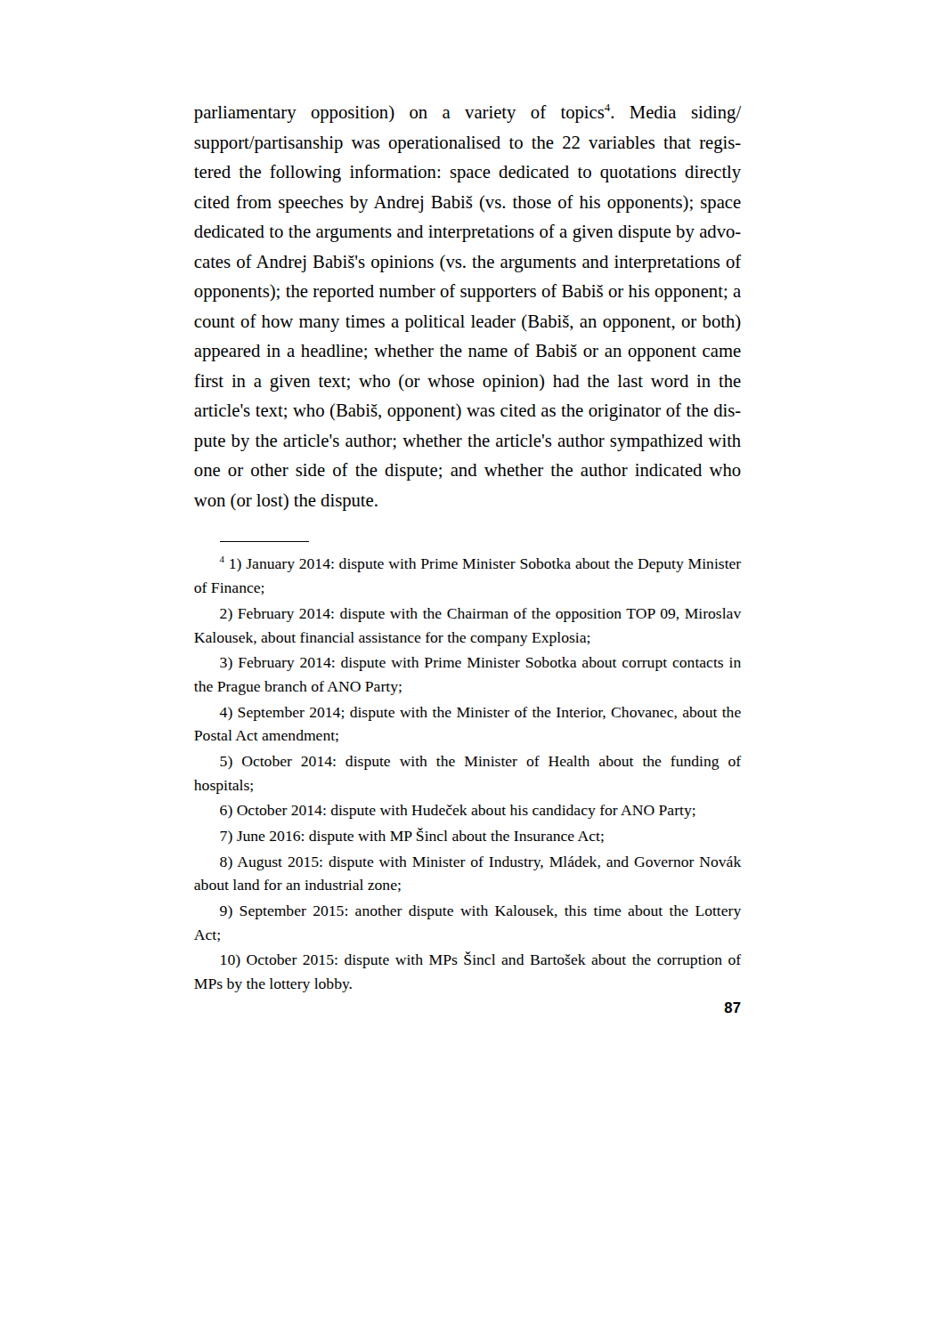parliamentary opposition) on a variety of topics4. Media siding/ support/partisanship was operationalised to the 22 variables that registered the following information: space dedicated to quotations directly cited from speeches by Andrej Babiš (vs. those of his opponents); space dedicated to the arguments and interpretations of a given dispute by advocates of Andrej Babiš's opinions (vs. the arguments and interpretations of opponents); the reported number of supporters of Babiš or his opponent; a count of how many times a political leader (Babiš, an opponent, or both) appeared in a headline; whether the name of Babiš or an opponent came first in a given text; who (or whose opinion) had the last word in the article's text; who (Babiš, opponent) was cited as the originator of the dispute by the article's author; whether the article's author sympathized with one or other side of the dispute; and whether the author indicated who won (or lost) the dispute.
4 1) January 2014: dispute with Prime Minister Sobotka about the Deputy Minister of Finance;
2) February 2014: dispute with the Chairman of the opposition TOP 09, Miroslav Kalousek, about financial assistance for the company Explosia;
3) February 2014: dispute with Prime Minister Sobotka about corrupt contacts in the Prague branch of ANO Party;
4) September 2014; dispute with the Minister of the Interior, Chovanec, about the Postal Act amendment;
5) October 2014: dispute with the Minister of Health about the funding of hospitals;
6) October 2014: dispute with Hudeček about his candidacy for ANO Party;
7) June 2016: dispute with MP Šincl about the Insurance Act;
8) August 2015: dispute with Minister of Industry, Mládek, and Governor Novák about land for an industrial zone;
9) September 2015: another dispute with Kalousek, this time about the Lottery Act;
10) October 2015: dispute with MPs Šincl and Bartošek about the corruption of MPs by the lottery lobby.
87